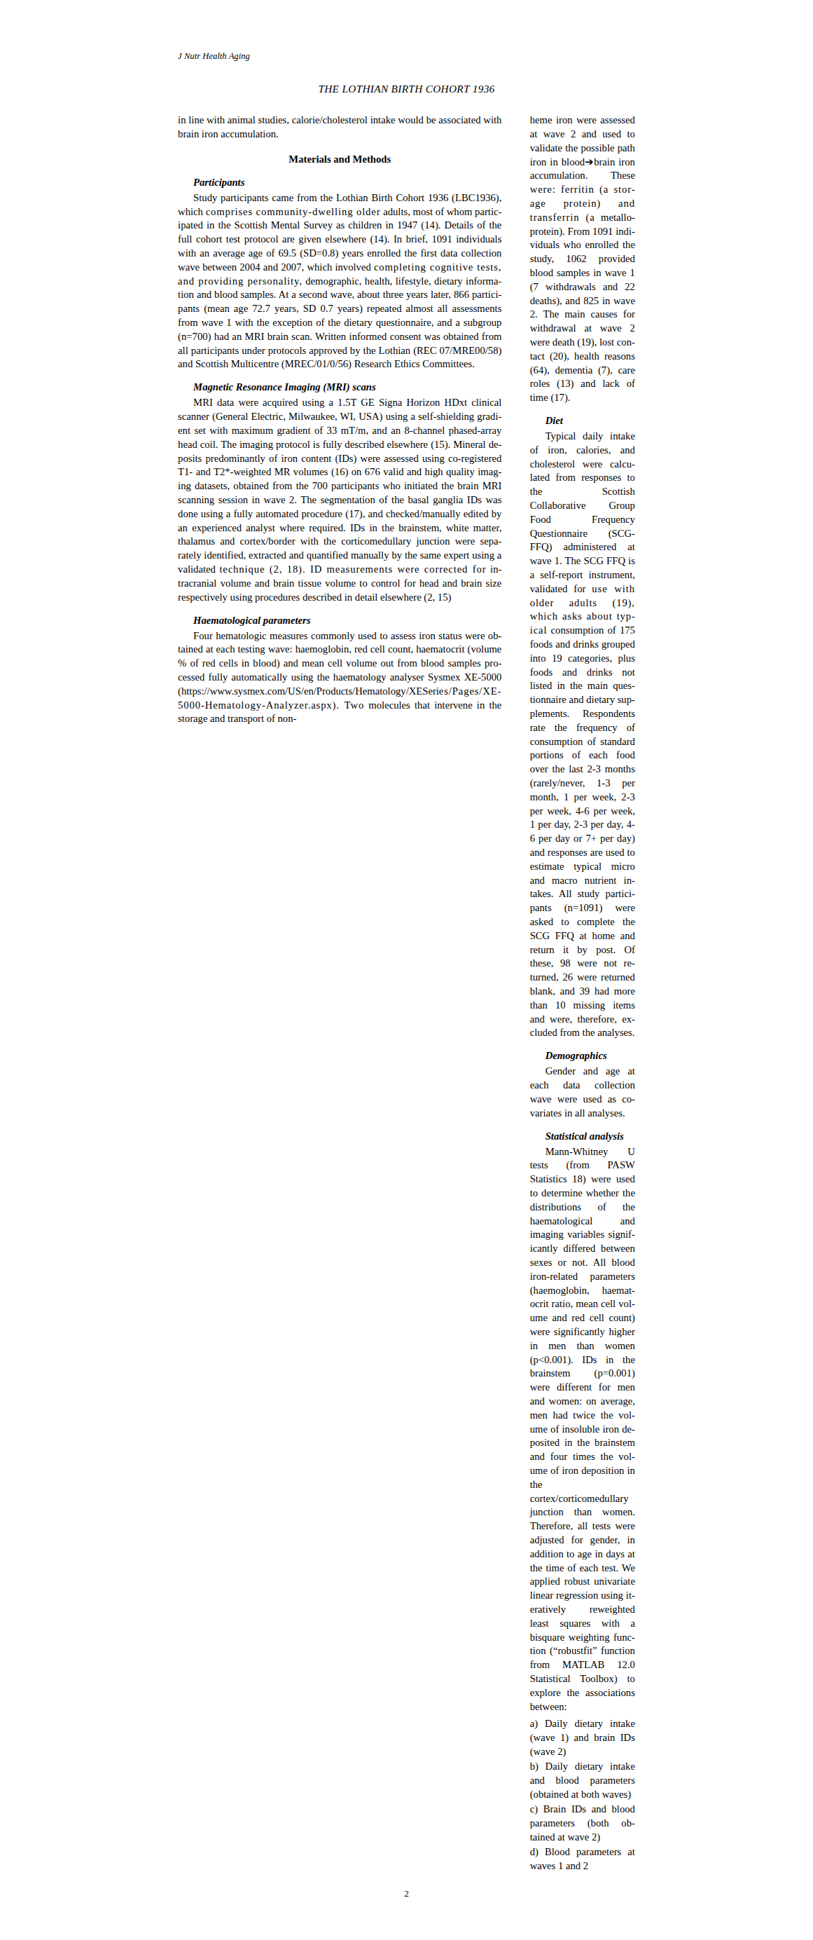J Nutr Health Aging
THE LOTHIAN BIRTH COHORT 1936
in line with animal studies, calorie/cholesterol intake would be associated with brain iron accumulation.
Materials and Methods
Participants
Study participants came from the Lothian Birth Cohort 1936 (LBC1936), which comprises community-dwelling older adults, most of whom participated in the Scottish Mental Survey as children in 1947 (14). Details of the full cohort test protocol are given elsewhere (14). In brief, 1091 individuals with an average age of 69.5 (SD=0.8) years enrolled the first data collection wave between 2004 and 2007, which involved completing cognitive tests, and providing personality, demographic, health, lifestyle, dietary information and blood samples. At a second wave, about three years later, 866 participants (mean age 72.7 years, SD 0.7 years) repeated almost all assessments from wave 1 with the exception of the dietary questionnaire, and a subgroup (n=700) had an MRI brain scan. Written informed consent was obtained from all participants under protocols approved by the Lothian (REC 07/MRE00/58) and Scottish Multicentre (MREC/01/0/56) Research Ethics Committees.
Magnetic Resonance Imaging (MRI) scans
MRI data were acquired using a 1.5T GE Signa Horizon HDxt clinical scanner (General Electric, Milwaukee, WI, USA) using a self-shielding gradient set with maximum gradient of 33 mT/m, and an 8-channel phased-array head coil. The imaging protocol is fully described elsewhere (15). Mineral deposits predominantly of iron content (IDs) were assessed using co-registered T1- and T2*-weighted MR volumes (16) on 676 valid and high quality imaging datasets, obtained from the 700 participants who initiated the brain MRI scanning session in wave 2. The segmentation of the basal ganglia IDs was done using a fully automated procedure (17), and checked/manually edited by an experienced analyst where required. IDs in the brainstem, white matter, thalamus and cortex/border with the corticomedullary junction were separately identified, extracted and quantified manually by the same expert using a validated technique (2, 18). ID measurements were corrected for intracranial volume and brain tissue volume to control for head and brain size respectively using procedures described in detail elsewhere (2, 15)
Haematological parameters
Four hematologic measures commonly used to assess iron status were obtained at each testing wave: haemoglobin, red cell count, haematocrit (volume % of red cells in blood) and mean cell volume out from blood samples processed fully automatically using the haematology analyser Sysmex XE-5000 (https://www.sysmex.com/US/en/Products/Hematology/XESeries/Pages/XE-5000-Hematology-Analyzer.aspx). Two molecules that intervene in the storage and transport of non-
heme iron were assessed at wave 2 and used to validate the possible path iron in blood➔brain iron accumulation. These were: ferritin (a storage protein) and transferrin (a metalloprotein). From 1091 individuals who enrolled the study, 1062 provided blood samples in wave 1 (7 withdrawals and 22 deaths), and 825 in wave 2. The main causes for withdrawal at wave 2 were death (19), lost contact (20), health reasons (64), dementia (7), care roles (13) and lack of time (17).
Diet
Typical daily intake of iron, calories, and cholesterol were calculated from responses to the Scottish Collaborative Group Food Frequency Questionnaire (SCG-FFQ) administered at wave 1. The SCG FFQ is a self-report instrument, validated for use with older adults (19), which asks about typical consumption of 175 foods and drinks grouped into 19 categories, plus foods and drinks not listed in the main questionnaire and dietary supplements. Respondents rate the frequency of consumption of standard portions of each food over the last 2-3 months (rarely/never, 1-3 per month, 1 per week, 2-3 per week, 4-6 per week, 1 per day, 2-3 per day, 4-6 per day or 7+ per day) and responses are used to estimate typical micro and macro nutrient intakes. All study participants (n=1091) were asked to complete the SCG FFQ at home and return it by post. Of these, 98 were not returned, 26 were returned blank, and 39 had more than 10 missing items and were, therefore, excluded from the analyses.
Demographics
Gender and age at each data collection wave were used as covariates in all analyses.
Statistical analysis
Mann-Whitney U tests (from PASW Statistics 18) were used to determine whether the distributions of the haematological and imaging variables significantly differed between sexes or not. All blood iron-related parameters (haemoglobin, haematocrit ratio, mean cell volume and red cell count) were significantly higher in men than women (p<0.001). IDs in the brainstem (p=0.001) were different for men and women: on average, men had twice the volume of insoluble iron deposited in the brainstem and four times the volume of iron deposition in the cortex/corticomedullary junction than women. Therefore, all tests were adjusted for gender, in addition to age in days at the time of each test. We applied robust univariate linear regression using iteratively reweighted least squares with a bisquare weighting function (“robustfit” function from MATLAB 12.0 Statistical Toolbox) to explore the associations between:
a) Daily dietary intake (wave 1) and brain IDs (wave 2)
b) Daily dietary intake and blood parameters (obtained at both waves)
c) Brain IDs and blood parameters (both obtained at wave 2)
d) Blood parameters at waves 1 and 2
2